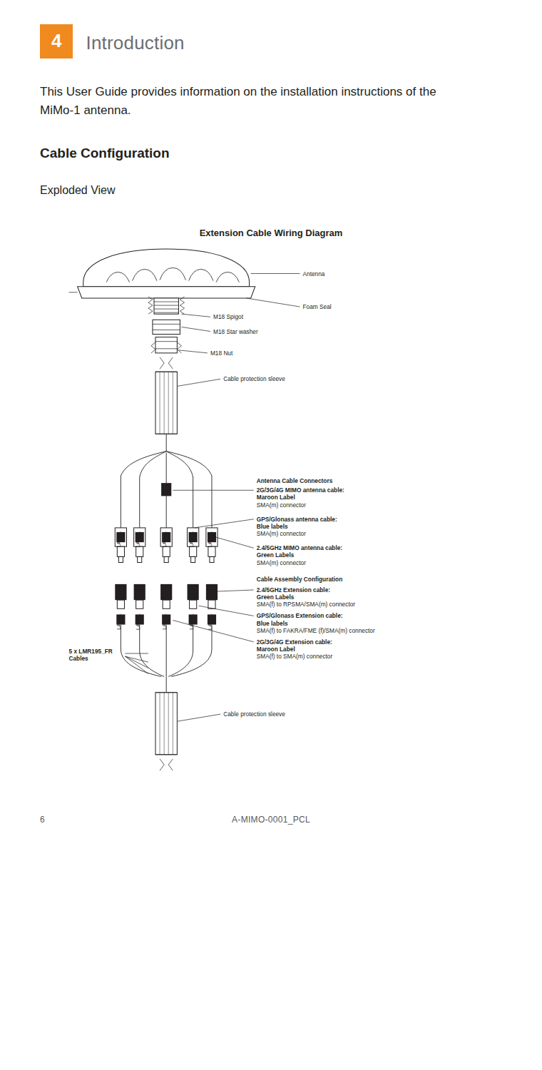4
Introduction
This User Guide provides information on the installation instructions of the MiMo-1 antenna.
Cable Configuration
Exploded View
Extension Cable Wiring Diagram
Antenna Foam Seal M18 Spigot M18 Star washer M18 Nut Cable protection sleeve LABEL LABEL LABEL LABEL LABEL Antenna Cable Connectors 2G/3G/4G MIMO antenna cable: Maroon Label SMA(m) connector GPS/Glonass antenna cable: Blue labels SMA(m) connector 2.4/5GHz MIMO antenna cable: Green Labels SMA(m) connector LABEL LABEL LABEL LABEL LABEL Cable Assembly Configuration 2.4/5GHz Extension cable: Green Labels SMA(f) to RPSMA/SMA(m) connector GPS/Glonass Extension cable: Blue labels SMA(f) to FAKRA/FME (f)/SMA(m) connector 2G/3G/4G Extension cable: Maroon Label SMA(f) to SMA(m) connector 5 x LMR195_FR Cables Cable protection sleeve
6
A-MIMO-0001_PCL